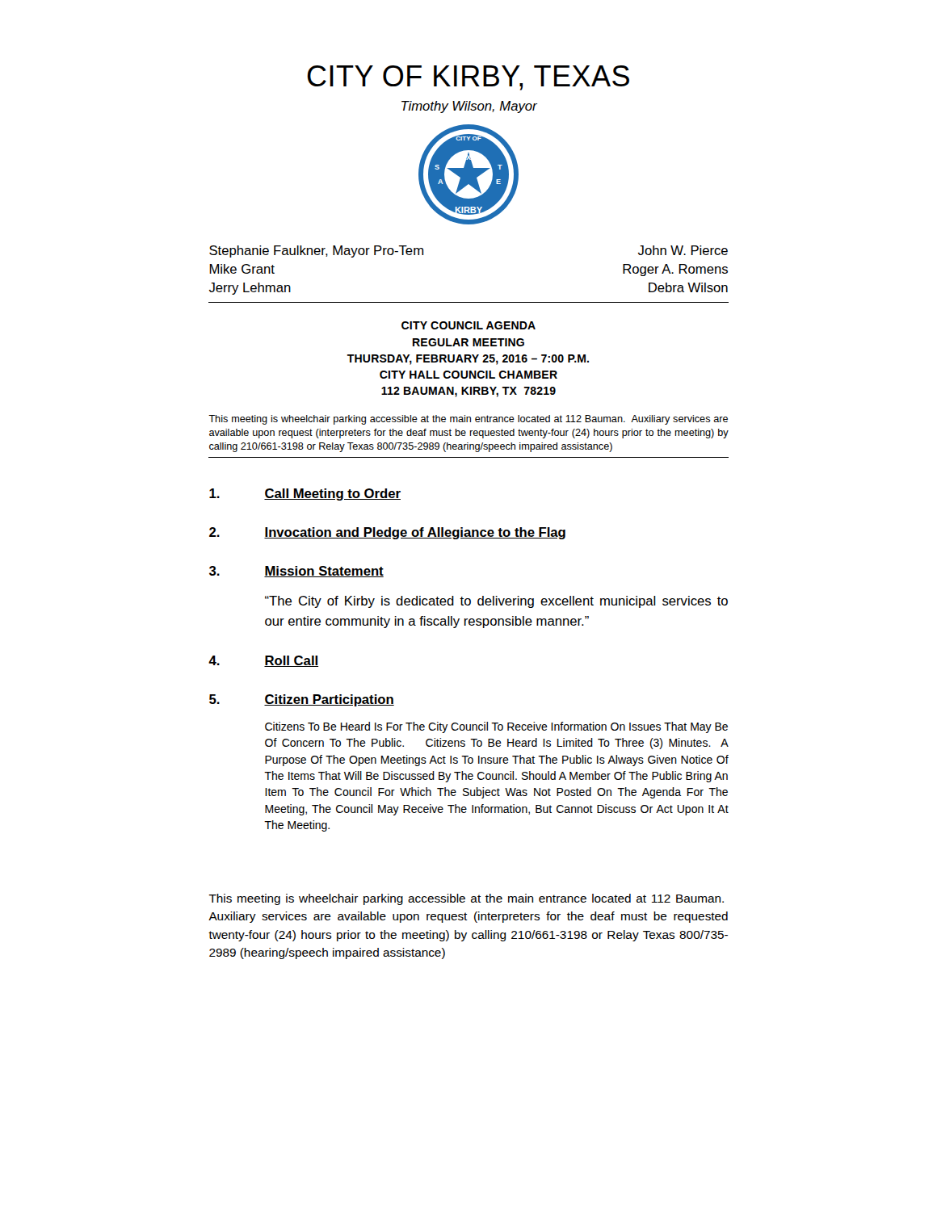CITY OF KIRBY, TEXAS
Timothy Wilson, Mayor
CITY OF KIRBY S T A E X
| Stephanie Faulkner, Mayor Pro-Tem | John W. Pierce |
| Mike Grant | Roger A. Romens |
| Jerry Lehman | Debra Wilson |
CITY COUNCIL AGENDA
REGULAR MEETING
THURSDAY, FEBRUARY 25, 2016 – 7:00 P.M.
CITY HALL COUNCIL CHAMBER
112 BAUMAN, KIRBY, TX 78219
This meeting is wheelchair parking accessible at the main entrance located at 112 Bauman. Auxiliary services are available upon request (interpreters for the deaf must be requested twenty-four (24) hours prior to the meeting) by calling 210/661-3198 or Relay Texas 800/735-2989 (hearing/speech impaired assistance)
Call Meeting to Order
Invocation and Pledge of Allegiance to the Flag
Mission Statement
“The City of Kirby is dedicated to delivering excellent municipal services to our entire community in a fiscally responsible manner.”
Roll Call
Citizen Participation
Citizens To Be Heard Is For The City Council To Receive Information On Issues That May Be Of Concern To The Public. Citizens To Be Heard Is Limited To Three (3) Minutes. A Purpose Of The Open Meetings Act Is To Insure That The Public Is Always Given Notice Of The Items That Will Be Discussed By The Council. Should A Member Of The Public Bring An Item To The Council For Which The Subject Was Not Posted On The Agenda For The Meeting, The Council May Receive The Information, But Cannot Discuss Or Act Upon It At The Meeting.
This meeting is wheelchair parking accessible at the main entrance located at 112 Bauman. Auxiliary services are available upon request (interpreters for the deaf must be requested twenty-four (24) hours prior to the meeting) by calling 210/661-3198 or Relay Texas 800/735-2989 (hearing/speech impaired assistance)